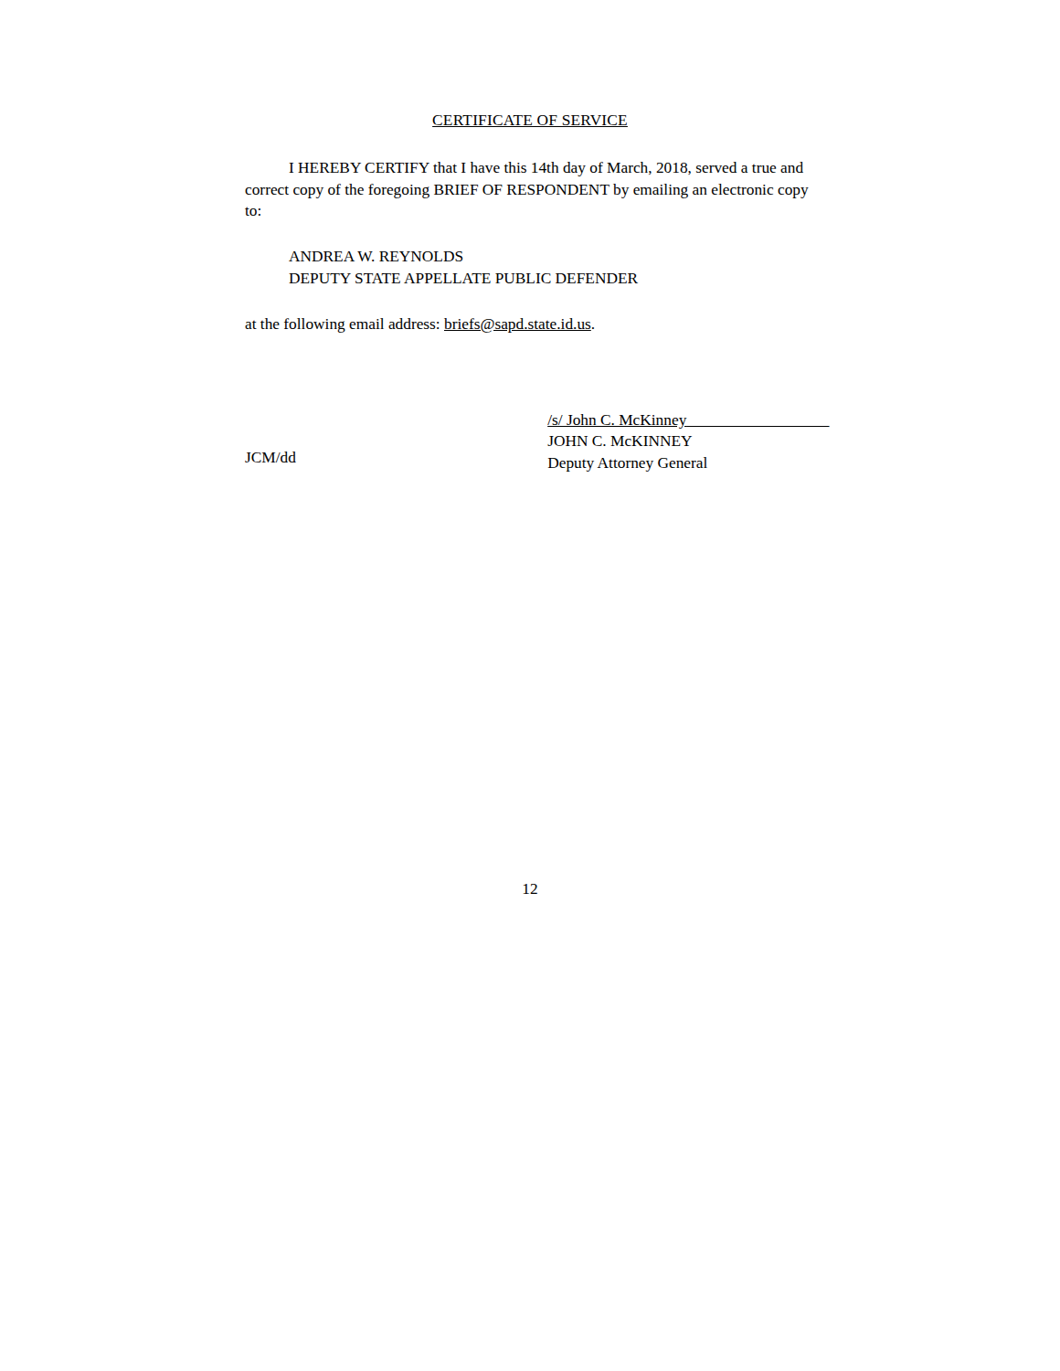CERTIFICATE OF SERVICE
I HEREBY CERTIFY that I have this 14th day of March, 2018, served a true and correct copy of the foregoing BRIEF OF RESPONDENT by emailing an electronic copy to:
ANDREA W. REYNOLDS
DEPUTY STATE APPELLATE PUBLIC DEFENDER
at the following email address: briefs@sapd.state.id.us.
/s/ John C. McKinney__________________
JOHN C. McKINNEY
Deputy Attorney General
JCM/dd
12